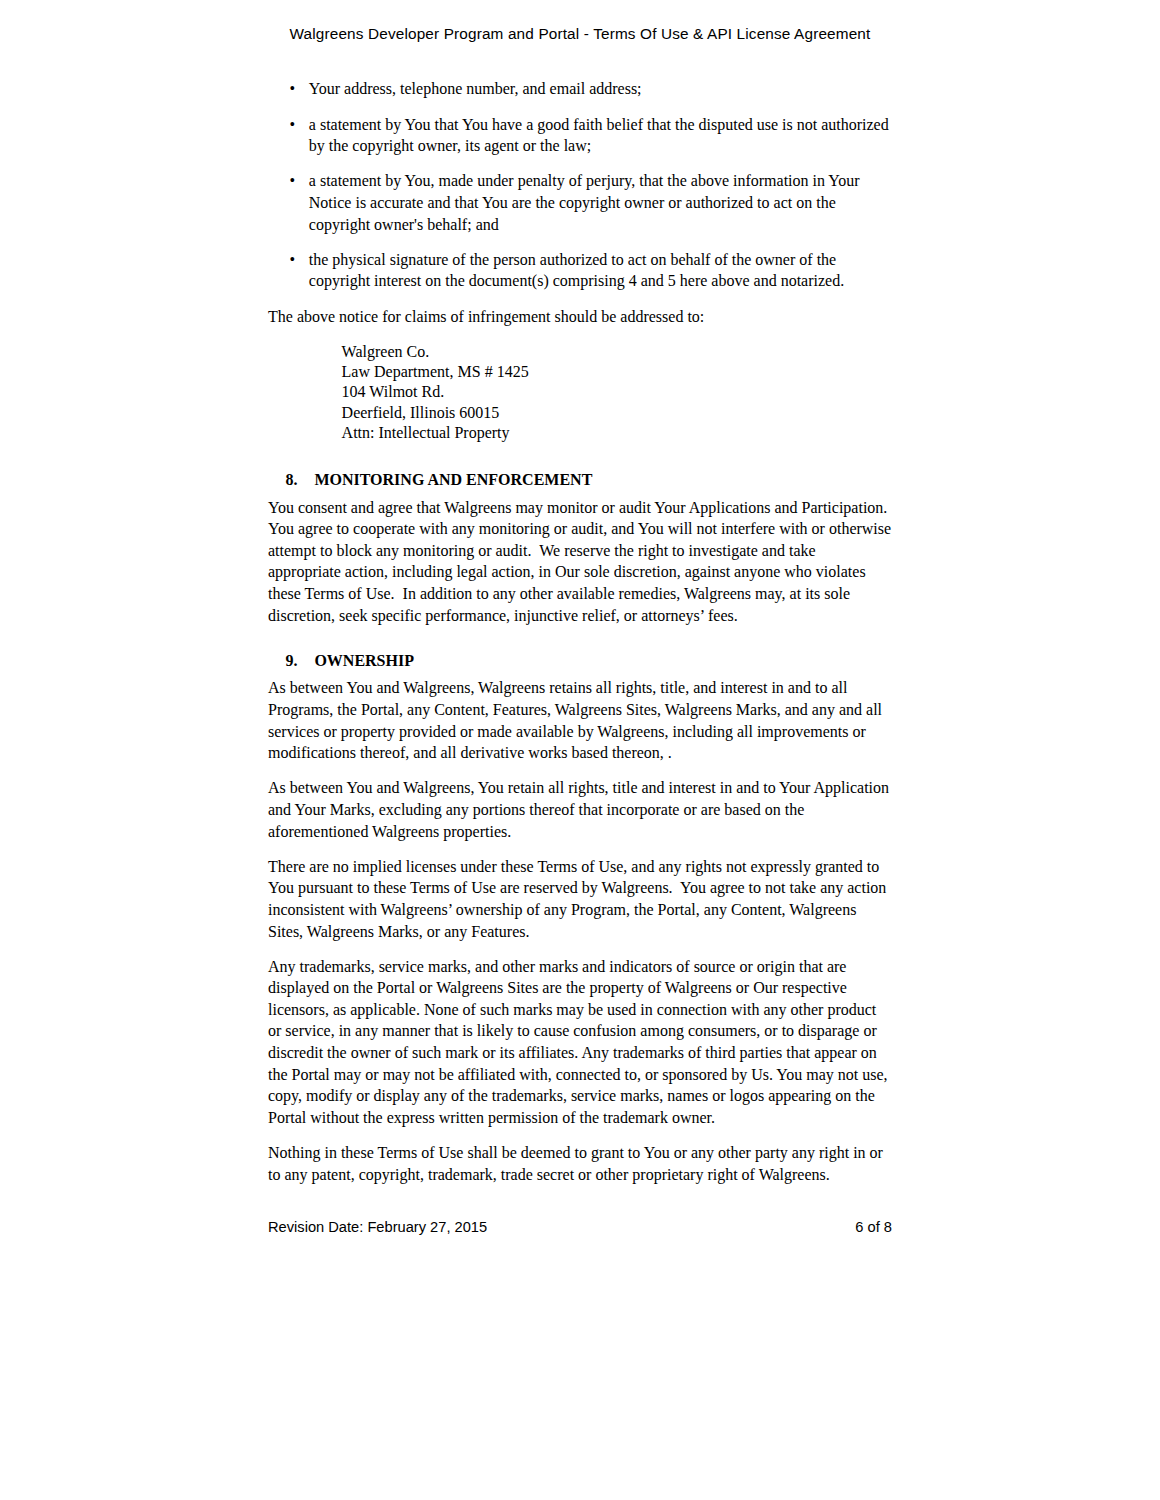Walgreens Developer Program and Portal - Terms Of Use & API License Agreement
Your address, telephone number, and email address;
a statement by You that You have a good faith belief that the disputed use is not authorized by the copyright owner, its agent or the law;
a statement by You, made under penalty of perjury, that the above information in Your Notice is accurate and that You are the copyright owner or authorized to act on the copyright owner's behalf; and
the physical signature of the person authorized to act on behalf of the owner of the copyright interest on the document(s) comprising 4 and 5 here above and notarized.
The above notice for claims of infringement should be addressed to:
Walgreen Co.
Law Department, MS # 1425
104 Wilmot Rd.
Deerfield, Illinois 60015
Attn: Intellectual Property
8. MONITORING AND ENFORCEMENT
You consent and agree that Walgreens may monitor or audit Your Applications and Participation. You agree to cooperate with any monitoring or audit, and You will not interfere with or otherwise attempt to block any monitoring or audit. We reserve the right to investigate and take appropriate action, including legal action, in Our sole discretion, against anyone who violates these Terms of Use. In addition to any other available remedies, Walgreens may, at its sole discretion, seek specific performance, injunctive relief, or attorneys’ fees.
9. OWNERSHIP
As between You and Walgreens, Walgreens retains all rights, title, and interest in and to all Programs, the Portal, any Content, Features, Walgreens Sites, Walgreens Marks, and any and all services or property provided or made available by Walgreens, including all improvements or modifications thereof, and all derivative works based thereon, .
As between You and Walgreens, You retain all rights, title and interest in and to Your Application and Your Marks, excluding any portions thereof that incorporate or are based on the aforementioned Walgreens properties.
There are no implied licenses under these Terms of Use, and any rights not expressly granted to You pursuant to these Terms of Use are reserved by Walgreens. You agree to not take any action inconsistent with Walgreens’ ownership of any Program, the Portal, any Content, Walgreens Sites, Walgreens Marks, or any Features.
Any trademarks, service marks, and other marks and indicators of source or origin that are displayed on the Portal or Walgreens Sites are the property of Walgreens or Our respective licensors, as applicable. None of such marks may be used in connection with any other product or service, in any manner that is likely to cause confusion among consumers, or to disparage or discredit the owner of such mark or its affiliates. Any trademarks of third parties that appear on the Portal may or may not be affiliated with, connected to, or sponsored by Us. You may not use, copy, modify or display any of the trademarks, service marks, names or logos appearing on the Portal without the express written permission of the trademark owner.
Nothing in these Terms of Use shall be deemed to grant to You or any other party any right in or to any patent, copyright, trademark, trade secret or other proprietary right of Walgreens.
Revision Date: February 27, 2015
6 of 8